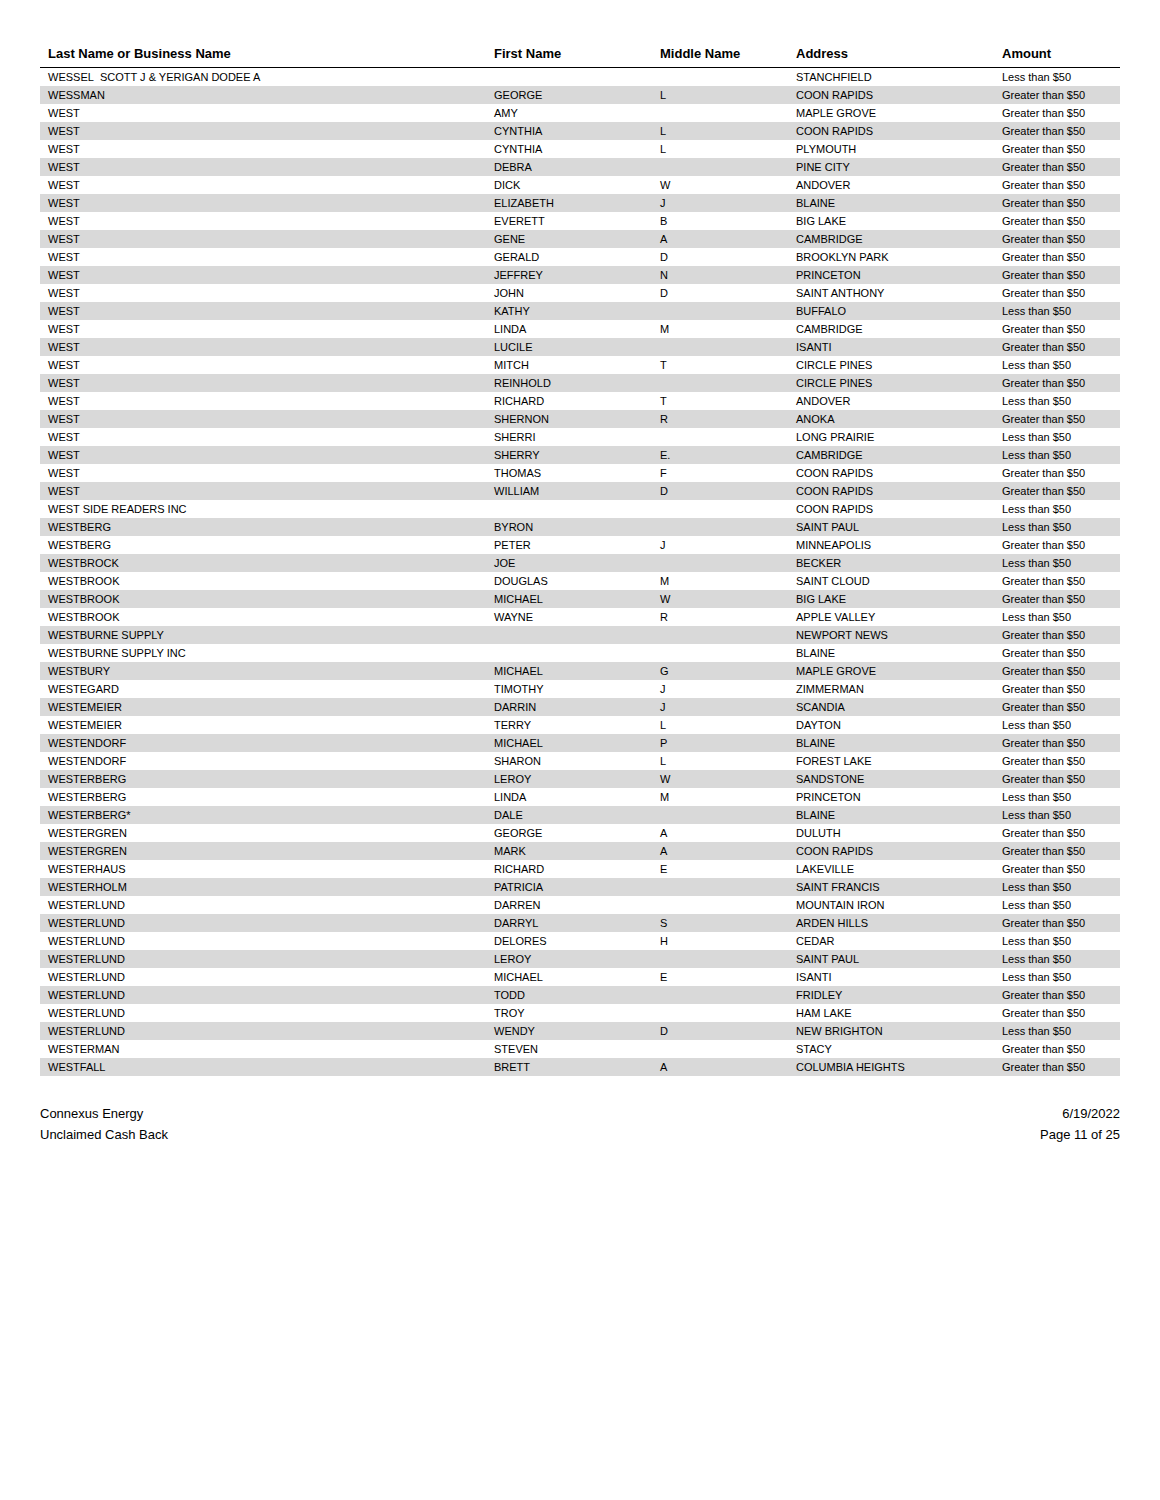| Last Name or Business Name | First Name | Middle Name | Address | Amount |
| --- | --- | --- | --- | --- |
| WESSEL SCOTT J & YERIGAN DODEE A | | | STANCHFIELD | Less than $50 |
| WESSMAN | GEORGE | L | COON RAPIDS | Greater than $50 |
| WEST | AMY | | MAPLE GROVE | Greater than $50 |
| WEST | CYNTHIA | L | COON RAPIDS | Greater than $50 |
| WEST | CYNTHIA | L | PLYMOUTH | Greater than $50 |
| WEST | DEBRA | | PINE CITY | Greater than $50 |
| WEST | DICK | W | ANDOVER | Greater than $50 |
| WEST | ELIZABETH | J | BLAINE | Greater than $50 |
| WEST | EVERETT | B | BIG LAKE | Greater than $50 |
| WEST | GENE | A | CAMBRIDGE | Greater than $50 |
| WEST | GERALD | D | BROOKLYN PARK | Greater than $50 |
| WEST | JEFFREY | N | PRINCETON | Greater than $50 |
| WEST | JOHN | D | SAINT ANTHONY | Greater than $50 |
| WEST | KATHY | | BUFFALO | Less than $50 |
| WEST | LINDA | M | CAMBRIDGE | Greater than $50 |
| WEST | LUCILE | | ISANTI | Greater than $50 |
| WEST | MITCH | T | CIRCLE PINES | Less than $50 |
| WEST | REINHOLD | | CIRCLE PINES | Greater than $50 |
| WEST | RICHARD | T | ANDOVER | Less than $50 |
| WEST | SHERNON | R | ANOKA | Greater than $50 |
| WEST | SHERRI | | LONG PRAIRIE | Less than $50 |
| WEST | SHERRY | E. | CAMBRIDGE | Less than $50 |
| WEST | THOMAS | F | COON RAPIDS | Greater than $50 |
| WEST | WILLIAM | D | COON RAPIDS | Greater than $50 |
| WEST SIDE READERS INC | | | COON RAPIDS | Less than $50 |
| WESTBERG | BYRON | | SAINT PAUL | Less than $50 |
| WESTBERG | PETER | J | MINNEAPOLIS | Greater than $50 |
| WESTBROCK | JOE | | BECKER | Less than $50 |
| WESTBROOK | DOUGLAS | M | SAINT CLOUD | Greater than $50 |
| WESTBROOK | MICHAEL | W | BIG LAKE | Greater than $50 |
| WESTBROOK | WAYNE | R | APPLE VALLEY | Less than $50 |
| WESTBURNE SUPPLY | | | NEWPORT NEWS | Greater than $50 |
| WESTBURNE SUPPLY INC | | | BLAINE | Greater than $50 |
| WESTBURY | MICHAEL | G | MAPLE GROVE | Greater than $50 |
| WESTEGARD | TIMOTHY | J | ZIMMERMAN | Greater than $50 |
| WESTEMEIER | DARRIN | J | SCANDIA | Greater than $50 |
| WESTEMEIER | TERRY | L | DAYTON | Less than $50 |
| WESTENDORF | MICHAEL | P | BLAINE | Greater than $50 |
| WESTENDORF | SHARON | L | FOREST LAKE | Greater than $50 |
| WESTERBERG | LEROY | W | SANDSTONE | Greater than $50 |
| WESTERBERG | LINDA | M | PRINCETON | Less than $50 |
| WESTERBERG* | DALE | | BLAINE | Less than $50 |
| WESTERGREN | GEORGE | A | DULUTH | Greater than $50 |
| WESTERGREN | MARK | A | COON RAPIDS | Greater than $50 |
| WESTERHAUS | RICHARD | E | LAKEVILLE | Greater than $50 |
| WESTERHOLM | PATRICIA | | SAINT FRANCIS | Less than $50 |
| WESTERLUND | DARREN | | MOUNTAIN IRON | Less than $50 |
| WESTERLUND | DARRYL | S | ARDEN HILLS | Greater than $50 |
| WESTERLUND | DELORES | H | CEDAR | Less than $50 |
| WESTERLUND | LEROY | | SAINT PAUL | Less than $50 |
| WESTERLUND | MICHAEL | E | ISANTI | Less than $50 |
| WESTERLUND | TODD | | FRIDLEY | Greater than $50 |
| WESTERLUND | TROY | | HAM LAKE | Greater than $50 |
| WESTERLUND | WENDY | D | NEW BRIGHTON | Less than $50 |
| WESTERMAN | STEVEN | | STACY | Greater than $50 |
| WESTFALL | BRETT | A | COLUMBIA HEIGHTS | Greater than $50 |
Connexus Energy
Unclaimed Cash Back
6/19/2022
Page 11 of 25